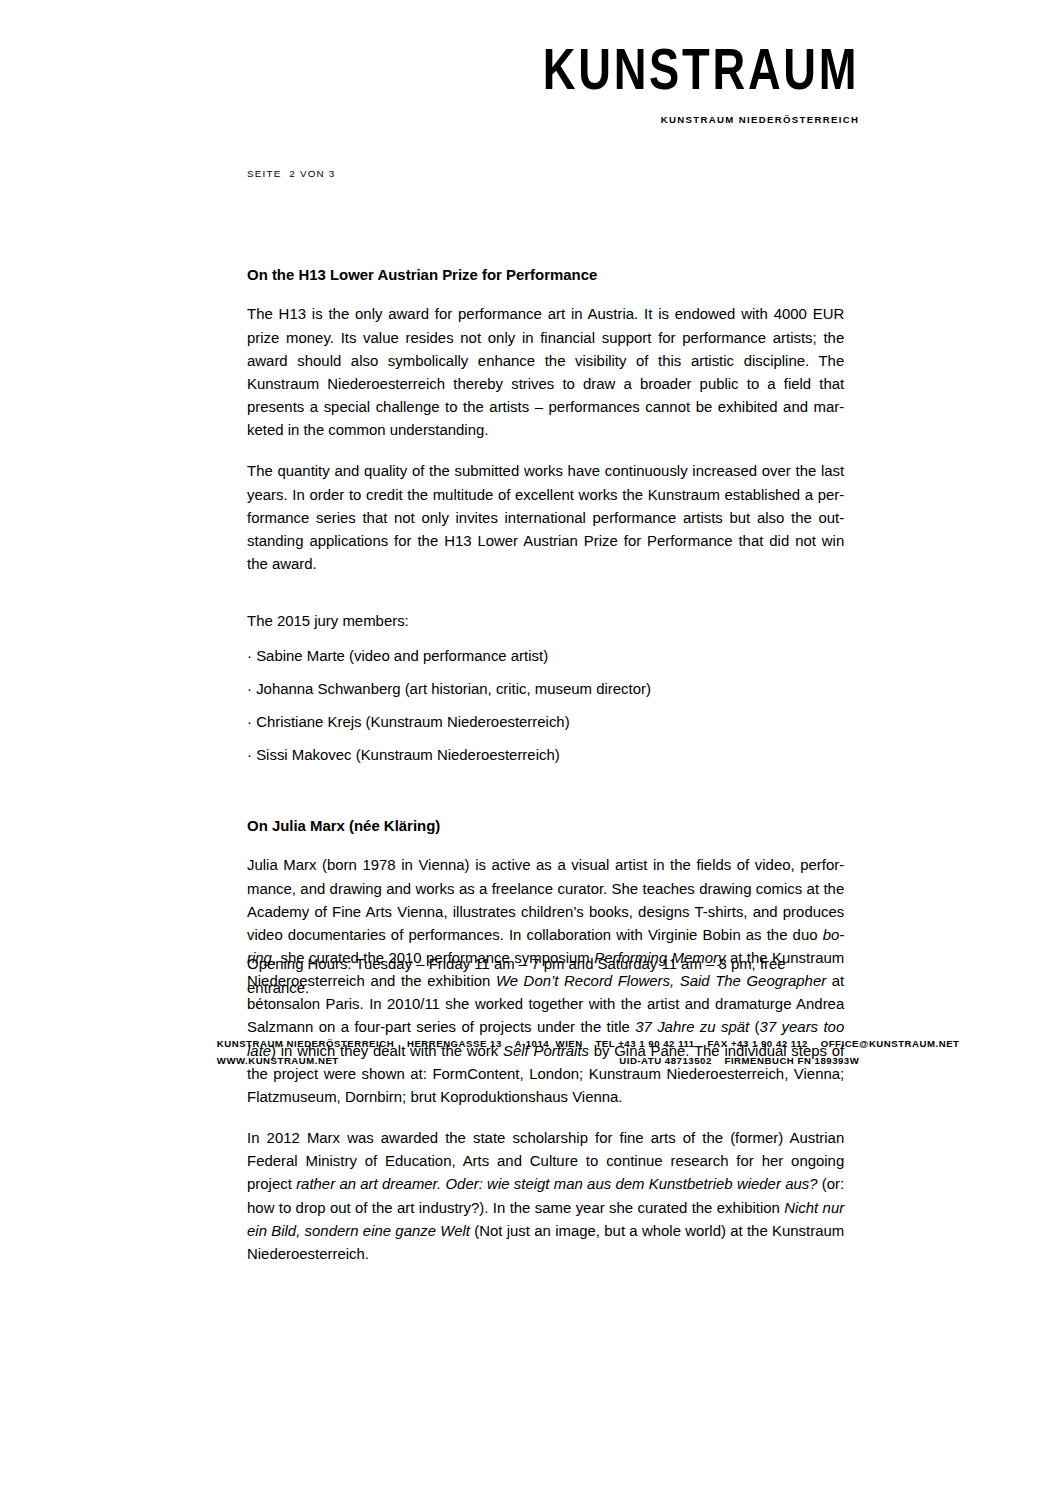KUNSTRAUM
KUNSTRAUM NIEDERÖSTERREICH
SEITE 2 VON 3
On the H13 Lower Austrian Prize for Performance
The H13 is the only award for performance art in Austria. It is endowed with 4000 EUR prize money. Its value resides not only in financial support for performance artists; the award should also symbolically enhance the visibility of this artistic discipline. The Kunstraum Niederoesterreich thereby strives to draw a broader public to a field that presents a special challenge to the artists – performances cannot be exhibited and marketed in the common understanding.
The quantity and quality of the submitted works have continuously increased over the last years. In order to credit the multitude of excellent works the Kunstraum established a performance series that not only invites international performance artists but also the outstanding applications for the H13 Lower Austrian Prize for Performance that did not win the award.
The 2015 jury members:
Sabine Marte (video and performance artist)
Johanna Schwanberg (art historian, critic, museum director)
Christiane Krejs (Kunstraum Niederoesterreich)
Sissi Makovec (Kunstraum Niederoesterreich)
On Julia Marx (née Kläring)
Julia Marx (born 1978 in Vienna) is active as a visual artist in the fields of video, performance, and drawing and works as a freelance curator. She teaches drawing comics at the Academy of Fine Arts Vienna, illustrates children’s books, designs T-shirts, and produces video documentaries of performances. In collaboration with Virginie Bobin as the duo bo-ring, she curated the 2010 performance symposium Performing Memory at the Kunstraum Niederoesterreich and the exhibition We Don’t Record Flowers, Said The Geographer at bétonsalon Paris. In 2010/11 she worked together with the artist and dramaturge Andrea Salzmann on a four-part series of projects under the title 37 Jahre zu spät (37 years too late) in which they dealt with the work Self Portraits by Gina Pane. The individual steps of the project were shown at: FormContent, London; Kunstraum Niederoesterreich, Vienna; Flatzmuseum, Dornbirn; brut Koproduktionshaus Vienna.
In 2012 Marx was awarded the state scholarship for fine arts of the (former) Austrian Federal Ministry of Education, Arts and Culture to continue research for her ongoing project rather an art dreamer. Oder: wie steigt man aus dem Kunstbetrieb wieder aus? (or: how to drop out of the art industry?). In the same year she curated the exhibition Nicht nur ein Bild, sondern eine ganze Welt (Not just an image, but a whole world) at the Kunstraum Niederoesterreich.
Opening Hours: Tuesday – Friday 11 am – 7 pm and Saturday 11 am – 3 pm, free entrance.
KUNSTRAUM NIEDERÖSTERREICH HERRENGASSE 13 A-1014 WIEN TEL +43 1 90 42 111 FAX +43 1 90 42 112 OFFICE@KUNSTRAUM.NET
WWW.KUNSTRAUM.NET UID-ATU 48713502 FIRMENBUCH FN 189393W